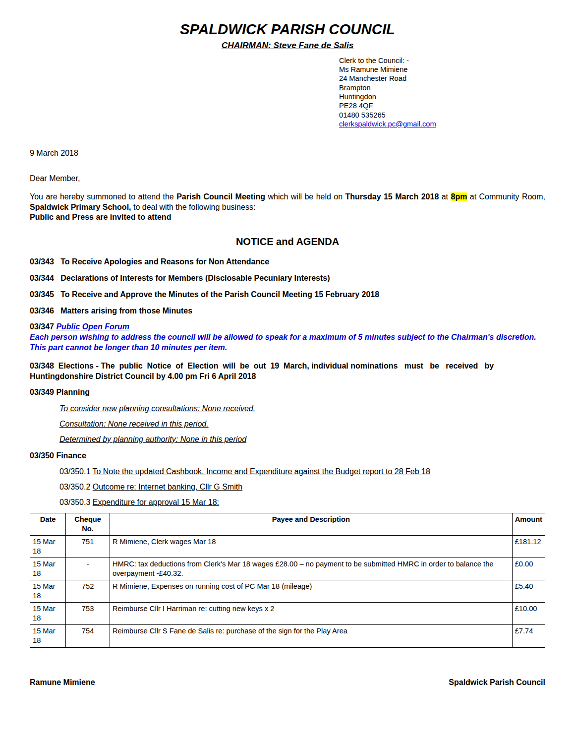SPALDWICK PARISH COUNCIL
CHAIRMAN: Steve Fane de Salis
Clerk to the Council: -
Ms Ramune Mimiene
24 Manchester Road
Brampton
Huntingdon
PE28 4QF
01480 535265
clerkspaldwick.pc@gmail.com
9 March 2018
Dear Member,
You are hereby summoned to attend the Parish Council Meeting which will be held on Thursday 15 March 2018 at 8pm at Community Room, Spaldwick Primary School, to deal with the following business:
Public and Press are invited to attend
NOTICE and AGENDA
03/343 To Receive Apologies and Reasons for Non Attendance
03/344 Declarations of Interests for Members (Disclosable Pecuniary Interests)
03/345 To Receive and Approve the Minutes of the Parish Council Meeting 15 February 2018
03/346 Matters arising from those Minutes
03/347 Public Open Forum
Each person wishing to address the council will be allowed to speak for a maximum of 5 minutes subject to the Chairman's discretion. This part cannot be longer than 10 minutes per item.
03/348 Elections - The public Notice of Election will be out 19 March, individual nominations must be received by Huntingdonshire District Council by 4.00 pm Fri 6 April 2018
03/349 Planning
To consider new planning consultations: None received.
Consultation: None received in this period.
Determined by planning authority: None in this period
03/350 Finance
03/350.1 To Note the updated Cashbook, Income and Expenditure against the Budget report to 28 Feb 18
03/350.2 Outcome re: Internet banking, Cllr G Smith
03/350.3 Expenditure for approval 15 Mar 18:
| Date | Cheque No. | Payee and Description | Amount |
| --- | --- | --- | --- |
| 15 Mar 18 | 751 | R Mimiene, Clerk wages Mar 18 | £181.12 |
| 15 Mar 18 | - | HMRC: tax deductions from Clerk's Mar 18 wages £28.00 – no payment to be submitted HMRC in order to balance the overpayment -£40.32. | £0.00 |
| 15 Mar 18 | 752 | R Mimiene, Expenses on running cost of PC Mar 18 (mileage) | £5.40 |
| 15 Mar 18 | 753 | Reimburse Cllr I Harriman re: cutting new keys x 2 | £10.00 |
| 15 Mar 18 | 754 | Reimburse Cllr S Fane de Salis re: purchase of the sign for the Play Area | £7.74 |
Ramune Mimiene Spaldwick Parish Council